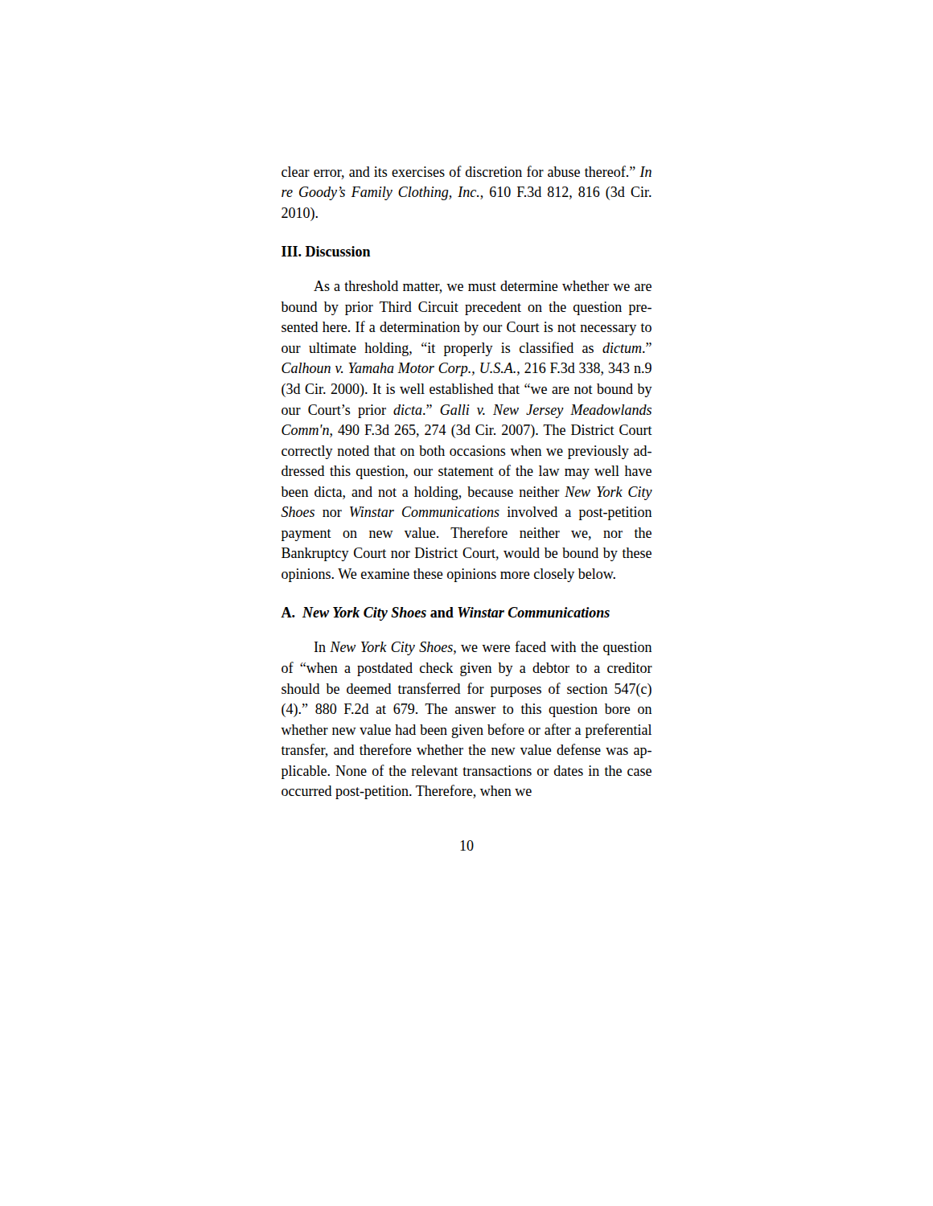clear error, and its exercises of discretion for abuse thereof.” In re Goody’s Family Clothing, Inc., 610 F.3d 812, 816 (3d Cir. 2010).
III. Discussion
As a threshold matter, we must determine whether we are bound by prior Third Circuit precedent on the question presented here. If a determination by our Court is not necessary to our ultimate holding, “it properly is classified as dictum.” Calhoun v. Yamaha Motor Corp., U.S.A., 216 F.3d 338, 343 n.9 (3d Cir. 2000). It is well established that “we are not bound by our Court’s prior dicta.” Galli v. New Jersey Meadowlands Comm'n, 490 F.3d 265, 274 (3d Cir. 2007). The District Court correctly noted that on both occasions when we previously addressed this question, our statement of the law may well have been dicta, and not a holding, because neither New York City Shoes nor Winstar Communications involved a post-petition payment on new value. Therefore neither we, nor the Bankruptcy Court nor District Court, would be bound by these opinions. We examine these opinions more closely below.
A. New York City Shoes and Winstar Communications
In New York City Shoes, we were faced with the question of “when a postdated check given by a debtor to a creditor should be deemed transferred for purposes of section 547(c)(4).” 880 F.2d at 679. The answer to this question bore on whether new value had been given before or after a preferential transfer, and therefore whether the new value defense was applicable. None of the relevant transactions or dates in the case occurred post-petition. Therefore, when we
10